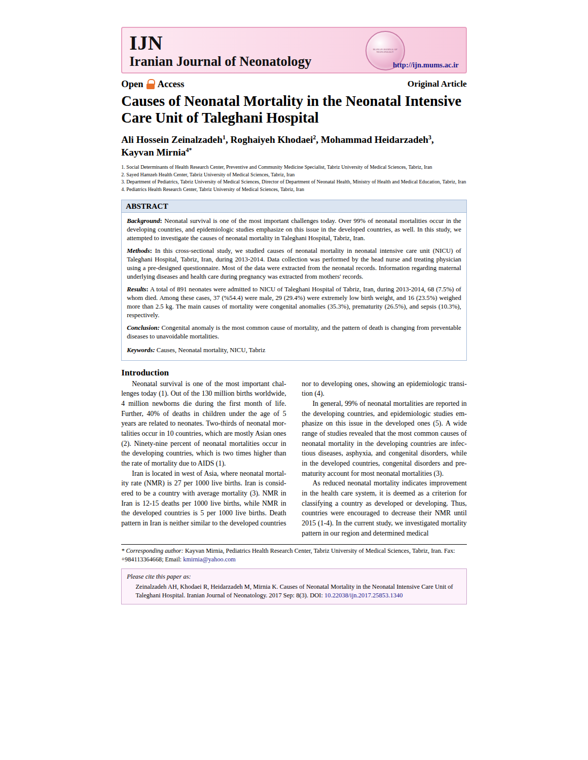IJN
Iranian Journal of Neonatology
http://ijn.mums.ac.ir
Open Access
Original Article
Causes of Neonatal Mortality in the Neonatal Intensive Care Unit of Taleghani Hospital
Ali Hossein Zeinalzadeh1, Roghaiyeh Khodaei2, Mohammad Heidarzadeh3, Kayvan Mirnia4*
1. Social Determinants of Health Research Center, Preventive and Community Medicine Specialist, Tabriz University of Medical Sciences, Tabriz, Iran
2. Sayed Hamzeh Health Center, Tabriz University of Medical Sciences, Tabriz, Iran
3. Department of Pediatrics, Tabriz University of Medical Sciences, Director of Department of Neonatal Health, Ministry of Health and Medical Education, Tabriz, Iran
4. Pediatrics Health Research Center, Tabriz University of Medical Sciences, Tabriz, Iran
ABSTRACT
Background: Neonatal survival is one of the most important challenges today. Over 99% of neonatal mortalities occur in the developing countries, and epidemiologic studies emphasize on this issue in the developed countries, as well. In this study, we attempted to investigate the causes of neonatal mortality in Taleghani Hospital, Tabriz, Iran.
Methods: In this cross-sectional study, we studied causes of neonatal mortality in neonatal intensive care unit (NICU) of Taleghani Hospital, Tabriz, Iran, during 2013-2014. Data collection was performed by the head nurse and treating physician using a pre-designed questionnaire. Most of the data were extracted from the neonatal records. Information regarding maternal underlying diseases and health care during pregnancy was extracted from mothers' records.
Results: A total of 891 neonates were admitted to NICU of Taleghani Hospital of Tabriz, Iran, during 2013-2014, 68 (7.5%) of whom died. Among these cases, 37 (%54.4) were male, 29 (29.4%) were extremely low birth weight, and 16 (23.5%) weighed more than 2.5 kg. The main causes of mortality were congenital anomalies (35.3%), prematurity (26.5%), and sepsis (10.3%), respectively.
Conclusion: Congenital anomaly is the most common cause of mortality, and the pattern of death is changing from preventable diseases to unavoidable mortalities.
Keywords: Causes, Neonatal mortality, NICU, Tabriz
Introduction
Neonatal survival is one of the most important challenges today (1). Out of the 130 million births worldwide, 4 million newborns die during the first month of life. Further, 40% of deaths in children under the age of 5 years are related to neonates. Two-thirds of neonatal mortalities occur in 10 countries, which are mostly Asian ones (2). Ninety-nine percent of neonatal mortalities occur in the developing countries, which is two times higher than the rate of mortality due to AIDS (1).
Iran is located in west of Asia, where neonatal mortality rate (NMR) is 27 per 1000 live births. Iran is considered to be a country with average mortality (3). NMR in Iran is 12-15 deaths per 1000 live births, while NMR in the developed countries is 5 per 1000 live births. Death pattern in Iran is neither similar to the developed countries nor to developing ones, showing an epidemiologic transition (4).
In general, 99% of neonatal mortalities are reported in the developing countries, and epidemiologic studies emphasize on this issue in the developed ones (5). A wide range of studies revealed that the most common causes of neonatal mortality in the developing countries are infectious diseases, asphyxia, and congenital disorders, while in the developed countries, congenital disorders and prematurity account for most neonatal mortalities (3).
As reduced neonatal mortality indicates improvement in the health care system, it is deemed as a criterion for classifying a country as developed or developing. Thus, countries were encouraged to decrease their NMR until 2015 (1-4). In the current study, we investigated mortality pattern in our region and determined medical
* Corresponding author: Kayvan Mirnia, Pediatrics Health Research Center, Tabriz University of Medical Sciences, Tabriz, Iran. Fax: +984113364668; Email: kmirnia@yahoo.com
Please cite this paper as:
Zeinalzadeh AH, Khodaei R, Heidarzadeh M, Mirnia K. Causes of Neonatal Mortality in the Neonatal Intensive Care Unit of Taleghani Hospital. Iranian Journal of Neonatology. 2017 Sep: 8(3). DOI: 10.22038/ijn.2017.25853.1340